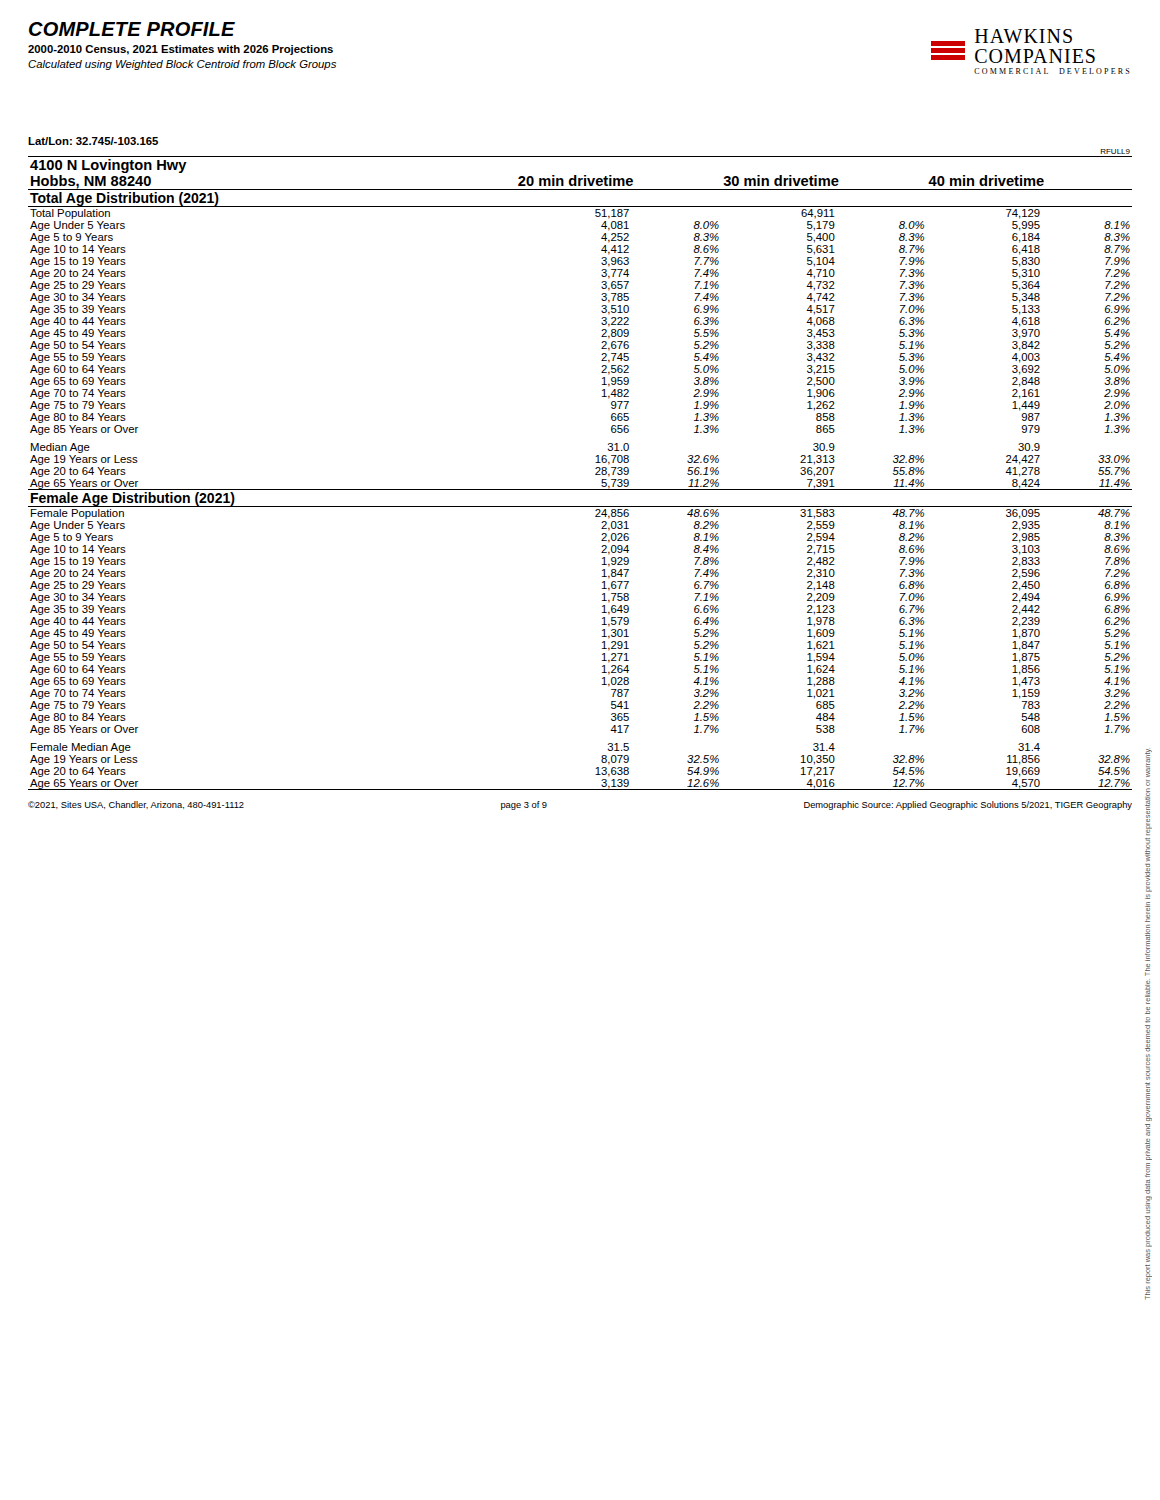This report was produced using data from private and government sources deemed to be reliable. The information herein is provided without representation or warranty.
COMPLETE PROFILE
2000-2010 Census, 2021 Estimates with 2026 Projections
Calculated using Weighted Block Centroid from Block Groups
HAWKINS
COMPANIES
COMMERCIAL DEVELOPERS
Lat/Lon: 32.745/-103.165
RFULL9
| 4100 N Lovington Hwy | 20 min drivetime | 30 min drivetime | 40 min drivetime |
| Hobbs, NM 88240 |
| Total Age Distribution (2021) | |
| Total Population | 51,187 | | 64,911 | | 74,129 | |
| Age Under 5 Years | 4,081 | 8.0% | 5,179 | 8.0% | 5,995 | 8.1% |
| Age 5 to 9 Years | 4,252 | 8.3% | 5,400 | 8.3% | 6,184 | 8.3% |
| Age 10 to 14 Years | 4,412 | 8.6% | 5,631 | 8.7% | 6,418 | 8.7% |
| Age 15 to 19 Years | 3,963 | 7.7% | 5,104 | 7.9% | 5,830 | 7.9% |
| Age 20 to 24 Years | 3,774 | 7.4% | 4,710 | 7.3% | 5,310 | 7.2% |
| Age 25 to 29 Years | 3,657 | 7.1% | 4,732 | 7.3% | 5,364 | 7.2% |
| Age 30 to 34 Years | 3,785 | 7.4% | 4,742 | 7.3% | 5,348 | 7.2% |
| Age 35 to 39 Years | 3,510 | 6.9% | 4,517 | 7.0% | 5,133 | 6.9% |
| Age 40 to 44 Years | 3,222 | 6.3% | 4,068 | 6.3% | 4,618 | 6.2% |
| Age 45 to 49 Years | 2,809 | 5.5% | 3,453 | 5.3% | 3,970 | 5.4% |
| Age 50 to 54 Years | 2,676 | 5.2% | 3,338 | 5.1% | 3,842 | 5.2% |
| Age 55 to 59 Years | 2,745 | 5.4% | 3,432 | 5.3% | 4,003 | 5.4% |
| Age 60 to 64 Years | 2,562 | 5.0% | 3,215 | 5.0% | 3,692 | 5.0% |
| Age 65 to 69 Years | 1,959 | 3.8% | 2,500 | 3.9% | 2,848 | 3.8% |
| Age 70 to 74 Years | 1,482 | 2.9% | 1,906 | 2.9% | 2,161 | 2.9% |
| Age 75 to 79 Years | 977 | 1.9% | 1,262 | 1.9% | 1,449 | 2.0% |
| Age 80 to 84 Years | 665 | 1.3% | 858 | 1.3% | 987 | 1.3% |
| Age 85 Years or Over | 656 | 1.3% | 865 | 1.3% | 979 | 1.3% |
| Median Age | 31.0 | | 30.9 | | 30.9 | |
| Age 19 Years or Less | 16,708 | 32.6% | 21,313 | 32.8% | 24,427 | 33.0% |
| Age 20 to 64 Years | 28,739 | 56.1% | 36,207 | 55.8% | 41,278 | 55.7% |
| Age 65 Years or Over | 5,739 | 11.2% | 7,391 | 11.4% | 8,424 | 11.4% |
| Female Age Distribution (2021) | |
| Female Population | 24,856 | 48.6% | 31,583 | 48.7% | 36,095 | 48.7% |
| Age Under 5 Years | 2,031 | 8.2% | 2,559 | 8.1% | 2,935 | 8.1% |
| Age 5 to 9 Years | 2,026 | 8.1% | 2,594 | 8.2% | 2,985 | 8.3% |
| Age 10 to 14 Years | 2,094 | 8.4% | 2,715 | 8.6% | 3,103 | 8.6% |
| Age 15 to 19 Years | 1,929 | 7.8% | 2,482 | 7.9% | 2,833 | 7.8% |
| Age 20 to 24 Years | 1,847 | 7.4% | 2,310 | 7.3% | 2,596 | 7.2% |
| Age 25 to 29 Years | 1,677 | 6.7% | 2,148 | 6.8% | 2,450 | 6.8% |
| Age 30 to 34 Years | 1,758 | 7.1% | 2,209 | 7.0% | 2,494 | 6.9% |
| Age 35 to 39 Years | 1,649 | 6.6% | 2,123 | 6.7% | 2,442 | 6.8% |
| Age 40 to 44 Years | 1,579 | 6.4% | 1,978 | 6.3% | 2,239 | 6.2% |
| Age 45 to 49 Years | 1,301 | 5.2% | 1,609 | 5.1% | 1,870 | 5.2% |
| Age 50 to 54 Years | 1,291 | 5.2% | 1,621 | 5.1% | 1,847 | 5.1% |
| Age 55 to 59 Years | 1,271 | 5.1% | 1,594 | 5.0% | 1,875 | 5.2% |
| Age 60 to 64 Years | 1,264 | 5.1% | 1,624 | 5.1% | 1,856 | 5.1% |
| Age 65 to 69 Years | 1,028 | 4.1% | 1,288 | 4.1% | 1,473 | 4.1% |
| Age 70 to 74 Years | 787 | 3.2% | 1,021 | 3.2% | 1,159 | 3.2% |
| Age 75 to 79 Years | 541 | 2.2% | 685 | 2.2% | 783 | 2.2% |
| Age 80 to 84 Years | 365 | 1.5% | 484 | 1.5% | 548 | 1.5% |
| Age 85 Years or Over | 417 | 1.7% | 538 | 1.7% | 608 | 1.7% |
| Female Median Age | 31.5 | | 31.4 | | 31.4 | |
| Age 19 Years or Less | 8,079 | 32.5% | 10,350 | 32.8% | 11,856 | 32.8% |
| Age 20 to 64 Years | 13,638 | 54.9% | 17,217 | 54.5% | 19,669 | 54.5% |
| Age 65 Years or Over | 3,139 | 12.6% | 4,016 | 12.7% | 4,570 | 12.7% |
©2021, Sites USA, Chandler, Arizona, 480-491-1112 Demographic Source: Applied Geographic Solutions 5/2021, TIGER Geography
page 3 of 9